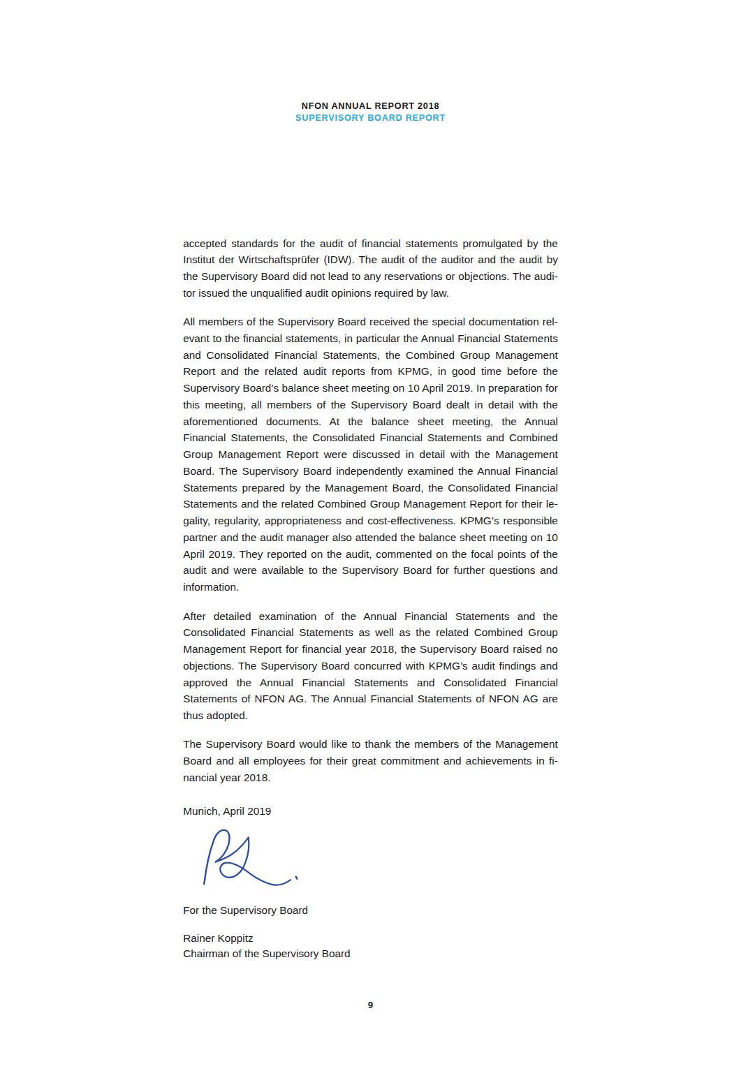NFON ANNUAL REPORT 2018
SUPERVISORY BOARD REPORT
accepted standards for the audit of financial statements promulgated by the Institut der Wirtschaftsprüfer (IDW). The audit of the auditor and the audit by the Supervisory Board did not lead to any reservations or objections. The auditor issued the unqualified audit opinions required by law.
All members of the Supervisory Board received the special documentation relevant to the financial statements, in particular the Annual Financial Statements and Consolidated Financial Statements, the Combined Group Management Report and the related audit reports from KPMG, in good time before the Supervisory Board’s balance sheet meeting on 10 April 2019. In preparation for this meeting, all members of the Supervisory Board dealt in detail with the aforementioned documents. At the balance sheet meeting, the Annual Financial Statements, the Consolidated Financial Statements and Combined Group Management Report were discussed in detail with the Management Board. The Supervisory Board independently examined the Annual Financial Statements prepared by the Management Board, the Consolidated Financial Statements and the related Combined Group Management Report for their legality, regularity, appropriateness and cost-effectiveness. KPMG’s responsible partner and the audit manager also attended the balance sheet meeting on 10 April 2019. They reported on the audit, commented on the focal points of the audit and were available to the Supervisory Board for further questions and information.
After detailed examination of the Annual Financial Statements and the Consolidated Financial Statements as well as the related Combined Group Management Report for financial year 2018, the Supervisory Board raised no objections. The Supervisory Board concurred with KPMG’s audit findings and approved the Annual Financial Statements and Consolidated Financial Statements of NFON AG. The Annual Financial Statements of NFON AG are thus adopted.
The Supervisory Board would like to thank the members of the Management Board and all employees for their great commitment and achievements in financial year 2018.
Munich, April 2019
For the Supervisory Board
Rainer Koppitz
Chairman of the Supervisory Board
9